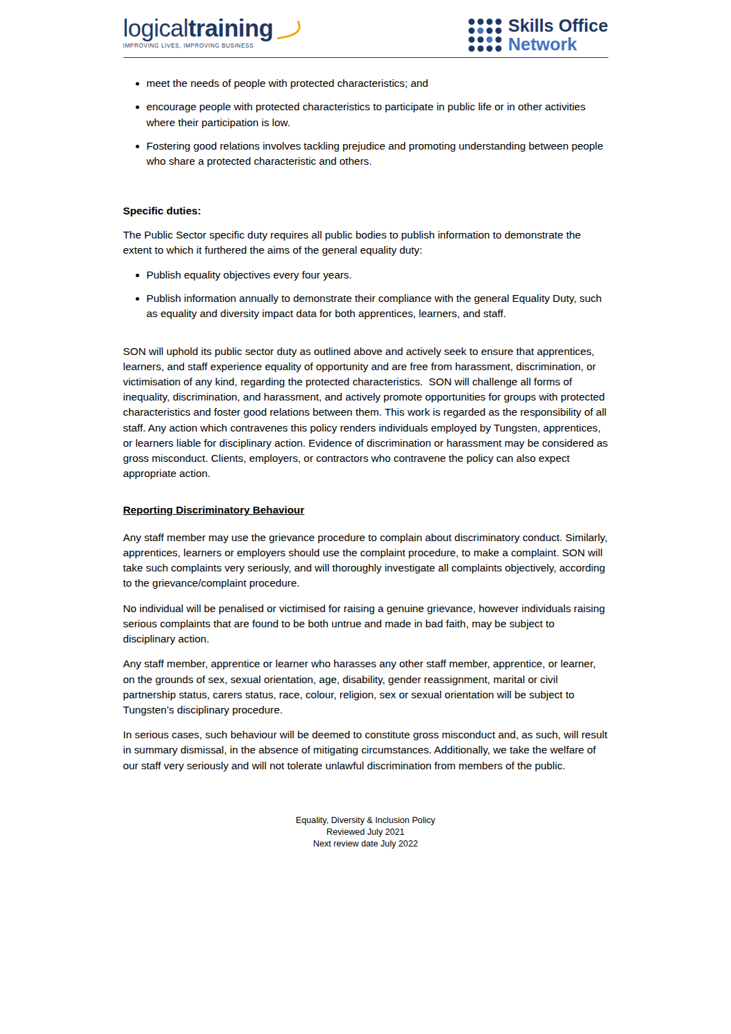logicaltraining
Improving Lives, Improving Business
Skills Office
Network
meet the needs of people with protected characteristics; and
encourage people with protected characteristics to participate in public life or in other activities where their participation is low.
Fostering good relations involves tackling prejudice and promoting understanding between people who share a protected characteristic and others.
Specific duties:
The Public Sector specific duty requires all public bodies to publish information to demonstrate the extent to which it furthered the aims of the general equality duty:
Publish equality objectives every four years.
Publish information annually to demonstrate their compliance with the general Equality Duty, such as equality and diversity impact data for both apprentices, learners, and staff.
SON will uphold its public sector duty as outlined above and actively seek to ensure that apprentices, learners, and staff experience equality of opportunity and are free from harassment, discrimination, or victimisation of any kind, regarding the protected characteristics. SON will challenge all forms of inequality, discrimination, and harassment, and actively promote opportunities for groups with protected characteristics and foster good relations between them. This work is regarded as the responsibility of all staff. Any action which contravenes this policy renders individuals employed by Tungsten, apprentices, or learners liable for disciplinary action. Evidence of discrimination or harassment may be considered as gross misconduct. Clients, employers, or contractors who contravene the policy can also expect appropriate action.
Reporting Discriminatory Behaviour
Any staff member may use the grievance procedure to complain about discriminatory conduct. Similarly, apprentices, learners or employers should use the complaint procedure, to make a complaint. SON will take such complaints very seriously, and will thoroughly investigate all complaints objectively, according to the grievance/complaint procedure.
No individual will be penalised or victimised for raising a genuine grievance, however individuals raising serious complaints that are found to be both untrue and made in bad faith, may be subject to disciplinary action.
Any staff member, apprentice or learner who harasses any other staff member, apprentice, or learner, on the grounds of sex, sexual orientation, age, disability, gender reassignment, marital or civil partnership status, carers status, race, colour, religion, sex or sexual orientation will be subject to Tungsten’s disciplinary procedure.
In serious cases, such behaviour will be deemed to constitute gross misconduct and, as such, will result in summary dismissal, in the absence of mitigating circumstances. Additionally, we take the welfare of our staff very seriously and will not tolerate unlawful discrimination from members of the public.
Equality, Diversity & Inclusion Policy
Reviewed July 2021
Next review date July 2022